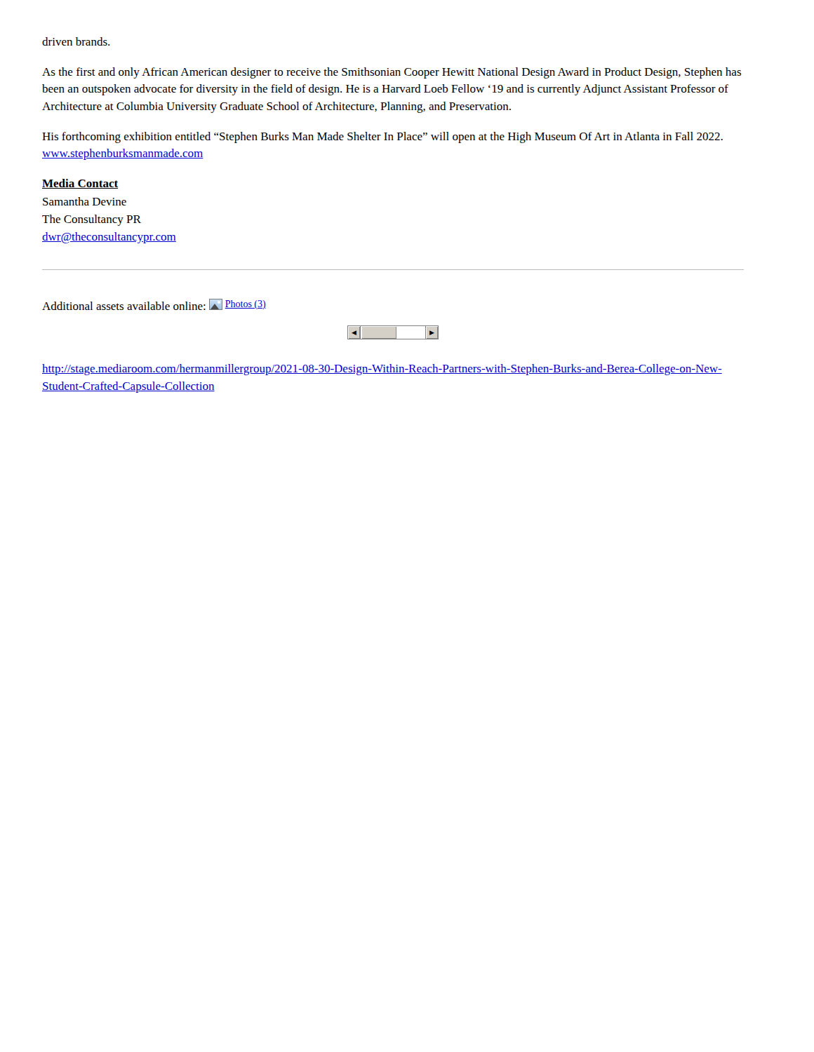driven brands.
As the first and only African American designer to receive the Smithsonian Cooper Hewitt National Design Award in Product Design, Stephen has been an outspoken advocate for diversity in the field of design. He is a Harvard Loeb Fellow ‘19 and is currently Adjunct Assistant Professor of Architecture at Columbia University Graduate School of Architecture, Planning, and Preservation.
His forthcoming exhibition entitled “Stephen Burks Man Made Shelter In Place” will open at the High Museum Of Art in Atlanta in Fall 2022. www.stephenburksmanmade.com
Media Contact
Samantha Devine
The Consultancy PR
dwr@theconsultancypr.com
Additional assets available online: Photos (3)
◀
▶
http://stage.mediaroom.com/hermanmillergroup/2021-08-30-Design-Within-Reach-Partners-with-Stephen-Burks-and-Berea-College-on-New-Student-Crafted-Capsule-Collection